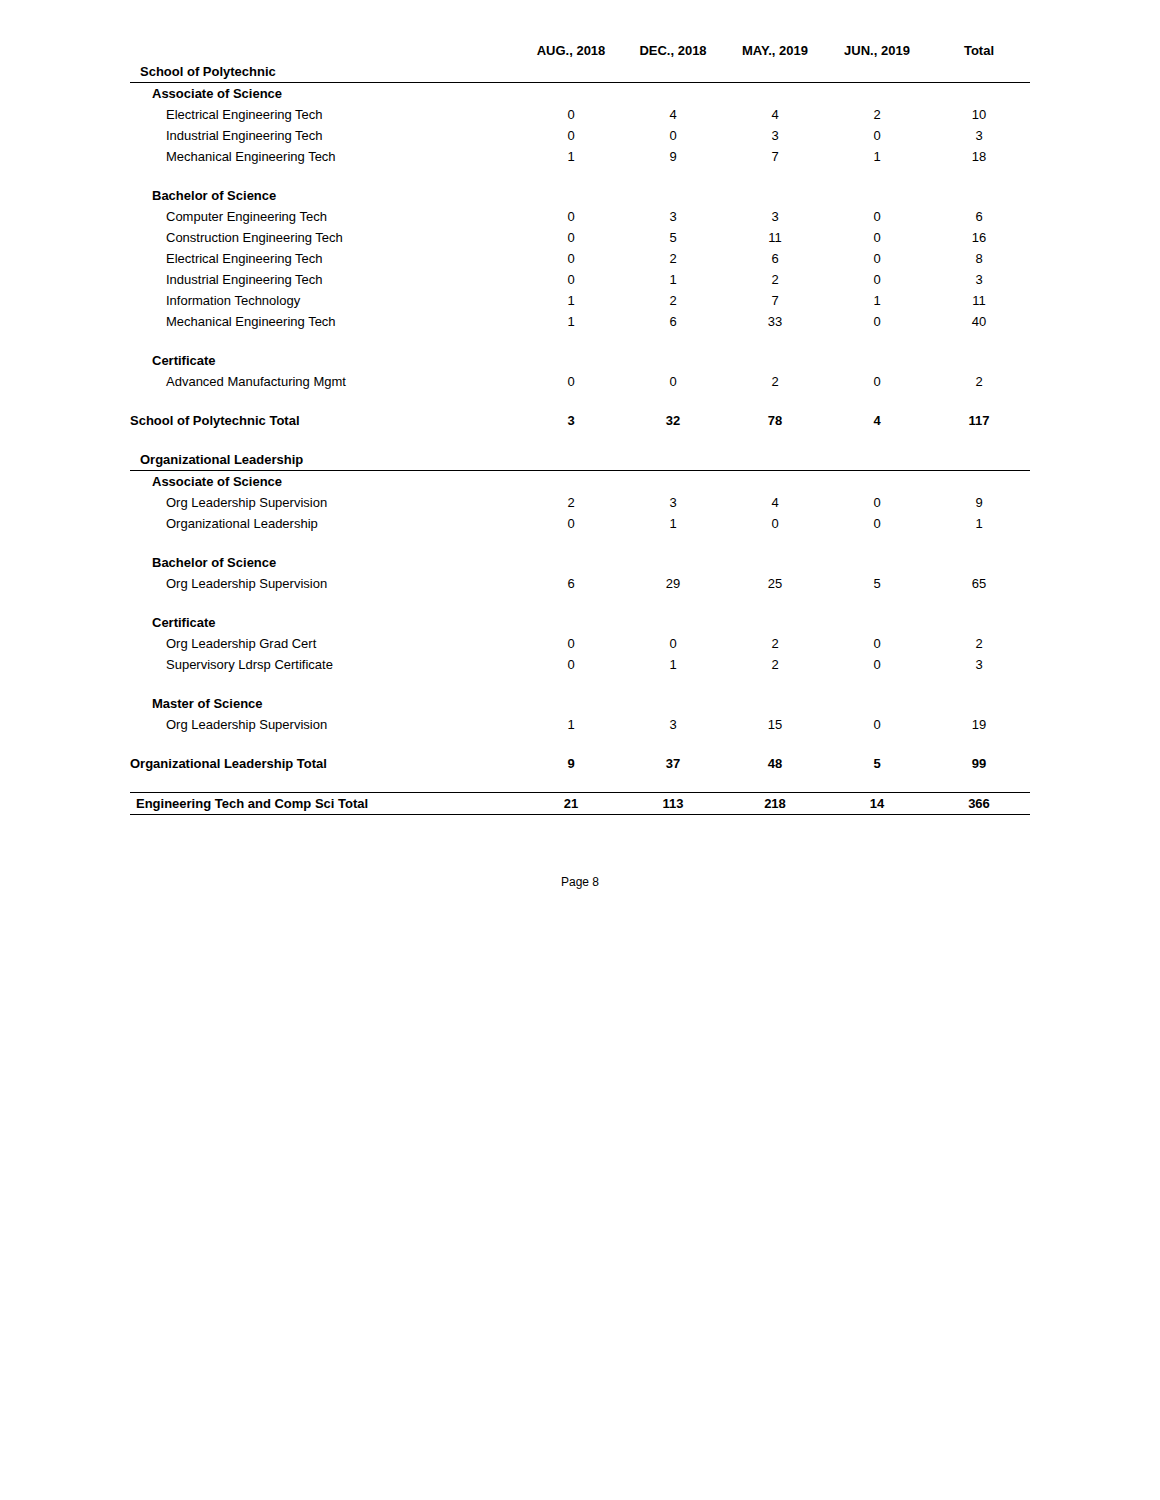| | AUG., 2018 | DEC., 2018 | MAY., 2019 | JUN., 2019 | Total |
| --- | --- | --- | --- | --- | --- |
| School of Polytechnic | | | | | |
| Associate of Science | | | | | |
| Electrical Engineering Tech | 0 | 4 | 4 | 2 | 10 |
| Industrial Engineering Tech | 0 | 0 | 3 | 0 | 3 |
| Mechanical Engineering Tech | 1 | 9 | 7 | 1 | 18 |
| Bachelor of Science | | | | | |
| Computer Engineering Tech | 0 | 3 | 3 | 0 | 6 |
| Construction Engineering Tech | 0 | 5 | 11 | 0 | 16 |
| Electrical Engineering Tech | 0 | 2 | 6 | 0 | 8 |
| Industrial Engineering Tech | 0 | 1 | 2 | 0 | 3 |
| Information Technology | 1 | 2 | 7 | 1 | 11 |
| Mechanical Engineering Tech | 1 | 6 | 33 | 0 | 40 |
| Certificate | | | | | |
| Advanced Manufacturing Mgmt | 0 | 0 | 2 | 0 | 2 |
| School of Polytechnic Total | 3 | 32 | 78 | 4 | 117 |
| Organizational Leadership | | | | | |
| Associate of Science | | | | | |
| Org Leadership Supervision | 2 | 3 | 4 | 0 | 9 |
| Organizational Leadership | 0 | 1 | 0 | 0 | 1 |
| Bachelor of Science | | | | | |
| Org Leadership Supervision | 6 | 29 | 25 | 5 | 65 |
| Certificate | | | | | |
| Org Leadership Grad Cert | 0 | 0 | 2 | 0 | 2 |
| Supervisory Ldrsp Certificate | 0 | 1 | 2 | 0 | 3 |
| Master of Science | | | | | |
| Org Leadership Supervision | 1 | 3 | 15 | 0 | 19 |
| Organizational Leadership Total | 9 | 37 | 48 | 5 | 99 |
| Engineering Tech and Comp Sci Total | 21 | 113 | 218 | 14 | 366 |
Page 8